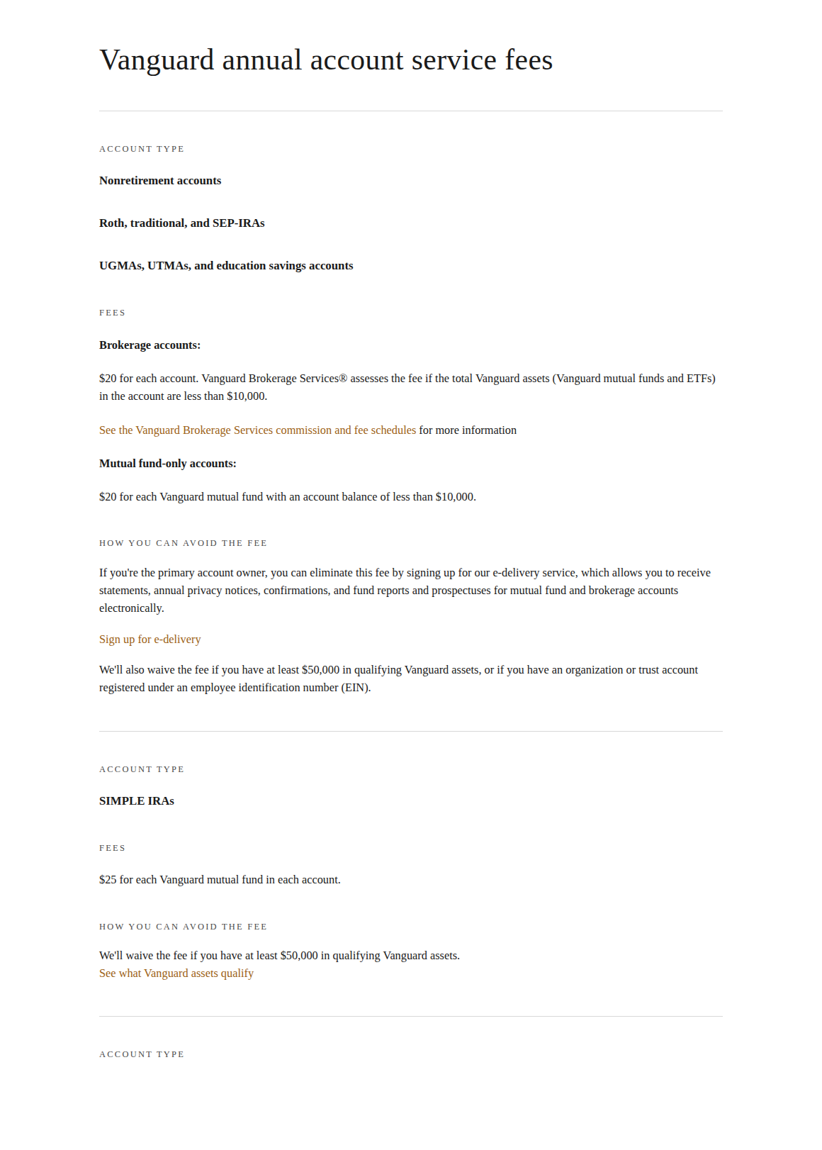Vanguard annual account service fees
Account type
Nonretirement accounts
Roth, traditional, and SEP-IRAs
UGMAs, UTMAs, and education savings accounts
Fees
Brokerage accounts:
$20 for each account. Vanguard Brokerage Services® assesses the fee if the total Vanguard assets (Vanguard mutual funds and ETFs) in the account are less than $10,000.
See the Vanguard Brokerage Services commission and fee schedules for more information
Mutual fund-only accounts:
$20 for each Vanguard mutual fund with an account balance of less than $10,000.
How you can avoid the fee
If you're the primary account owner, you can eliminate this fee by signing up for our e-delivery service, which allows you to receive statements, annual privacy notices, confirmations, and fund reports and prospectuses for mutual fund and brokerage accounts electronically.
Sign up for e-delivery
We'll also waive the fee if you have at least $50,000 in qualifying Vanguard assets, or if you have an organization or trust account registered under an employee identification number (EIN).
Account type
SIMPLE IRAs
Fees
$25 for each Vanguard mutual fund in each account.
How you can avoid the fee
We'll waive the fee if you have at least $50,000 in qualifying Vanguard assets.
See what Vanguard assets qualify
Account type